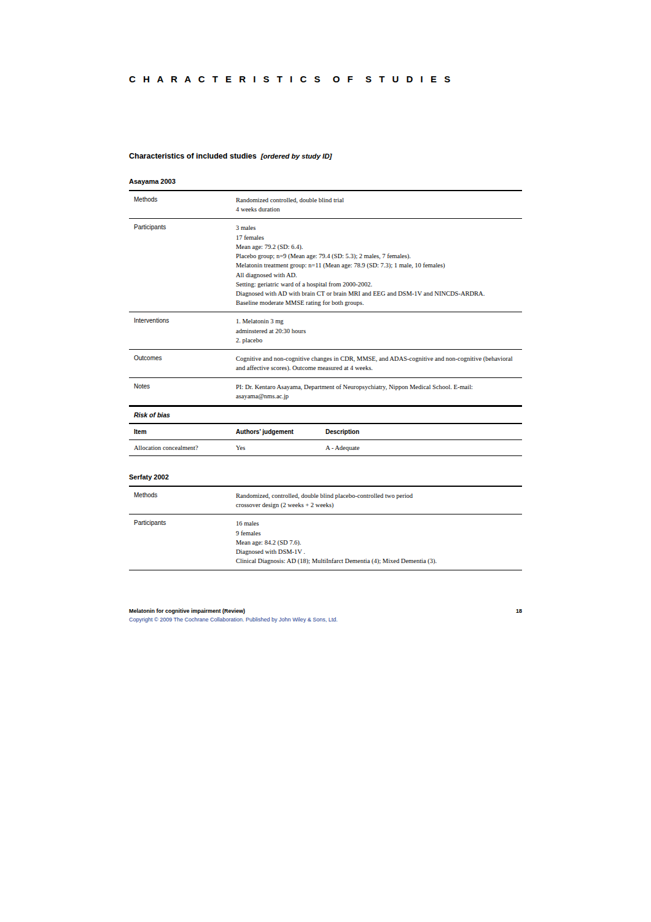C H A R A C T E R I S T I C S O F S T U D I E S
Characteristics of included studies [ordered by study ID]
Asayama 2003
| Methods | Randomized controlled, double blind trial 4 weeks duration |
| Participants | 3 males 17 females Mean age: 79.2 (SD: 6.4). Placebo group; n=9 (Mean age: 79.4 (SD: 5.3); 2 males, 7 females). Melatonin treatment group: n=11 (Mean age: 78.9 (SD: 7.3); 1 male, 10 females) All diagnosed with AD. Setting: geriatric ward of a hospital from 2000-2002. Diagnosed with AD with brain CT or brain MRI and EEG and DSM-1V and NINCDS-ARDRA. Baseline moderate MMSE rating for both groups. |
| Interventions | 1. Melatonin 3 mg adminstered at 20:30 hours 2. placebo |
| Outcomes | Cognitive and non-cognitive changes in CDR, MMSE, and ADAS-cognitive and non-cognitive (behavioral and affective scores). Outcome measured at 4 weeks. |
| Notes | PI: Dr. Kentaro Asayama, Department of Neuropsychiatry, Nippon Medical School. E-mail: asayama@nms.ac.jp |
Risk of bias
| Item | Authors’ judgement | Description |
| --- | --- | --- |
| Allocation concealment? | Yes | A - Adequate |
Serfaty 2002
| Methods | Randomized, controlled, double blind placebo-controlled two period crossover design (2 weeks + 2 weeks) |
| Participants | 16 males 9 females Mean age: 84.2 (SD 7.6). Diagnosed with DSM-1V . Clinical Diagnosis: AD (18); MultiInfarct Dementia (4); Mixed Dementia (3). |
Melatonin for cognitive impairment (Review)18
Copyright © 2009 The Cochrane Collaboration. Published by John Wiley & Sons, Ltd.